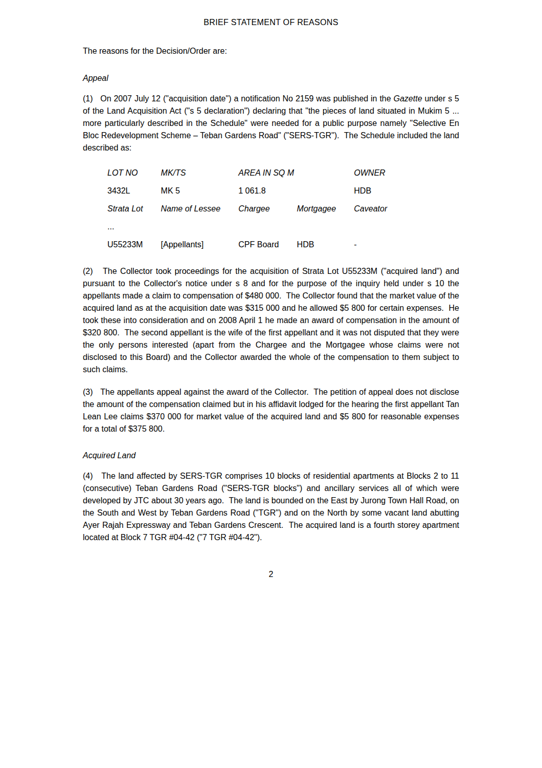BRIEF STATEMENT OF REASONS
The reasons for the Decision/Order are:
Appeal
(1) On 2007 July 12 ("acquisition date") a notification No 2159 was published in the Gazette under s 5 of the Land Acquisition Act ("s 5 declaration") declaring that "the pieces of land situated in Mukim 5 ... more particularly described in the Schedule" were needed for a public purpose namely "Selective En Bloc Redevelopment Scheme – Teban Gardens Road" ("SERS-TGR"). The Schedule included the land described as:
| LOT NO | MK/TS | AREA IN SQ M | OWNER |
| --- | --- | --- | --- |
| 3432L | MK 5 | 1 061.8 | HDB |
| Strata Lot | Name of Lessee | Chargee | Mortgagee | Caveator |
| ... |
| U55233M | [Appellants] | CPF Board | HDB | - |
(2) The Collector took proceedings for the acquisition of Strata Lot U55233M ("acquired land") and pursuant to the Collector's notice under s 8 and for the purpose of the inquiry held under s 10 the appellants made a claim to compensation of $480 000. The Collector found that the market value of the acquired land as at the acquisition date was $315 000 and he allowed $5 800 for certain expenses. He took these into consideration and on 2008 April 1 he made an award of compensation in the amount of $320 800. The second appellant is the wife of the first appellant and it was not disputed that they were the only persons interested (apart from the Chargee and the Mortgagee whose claims were not disclosed to this Board) and the Collector awarded the whole of the compensation to them subject to such claims.
(3) The appellants appeal against the award of the Collector. The petition of appeal does not disclose the amount of the compensation claimed but in his affidavit lodged for the hearing the first appellant Tan Lean Lee claims $370 000 for market value of the acquired land and $5 800 for reasonable expenses for a total of $375 800.
Acquired Land
(4) The land affected by SERS-TGR comprises 10 blocks of residential apartments at Blocks 2 to 11 (consecutive) Teban Gardens Road ("SERS-TGR blocks") and ancillary services all of which were developed by JTC about 30 years ago. The land is bounded on the East by Jurong Town Hall Road, on the South and West by Teban Gardens Road ("TGR") and on the North by some vacant land abutting Ayer Rajah Expressway and Teban Gardens Crescent. The acquired land is a fourth storey apartment located at Block 7 TGR #04-42 ("7 TGR #04-42").
2